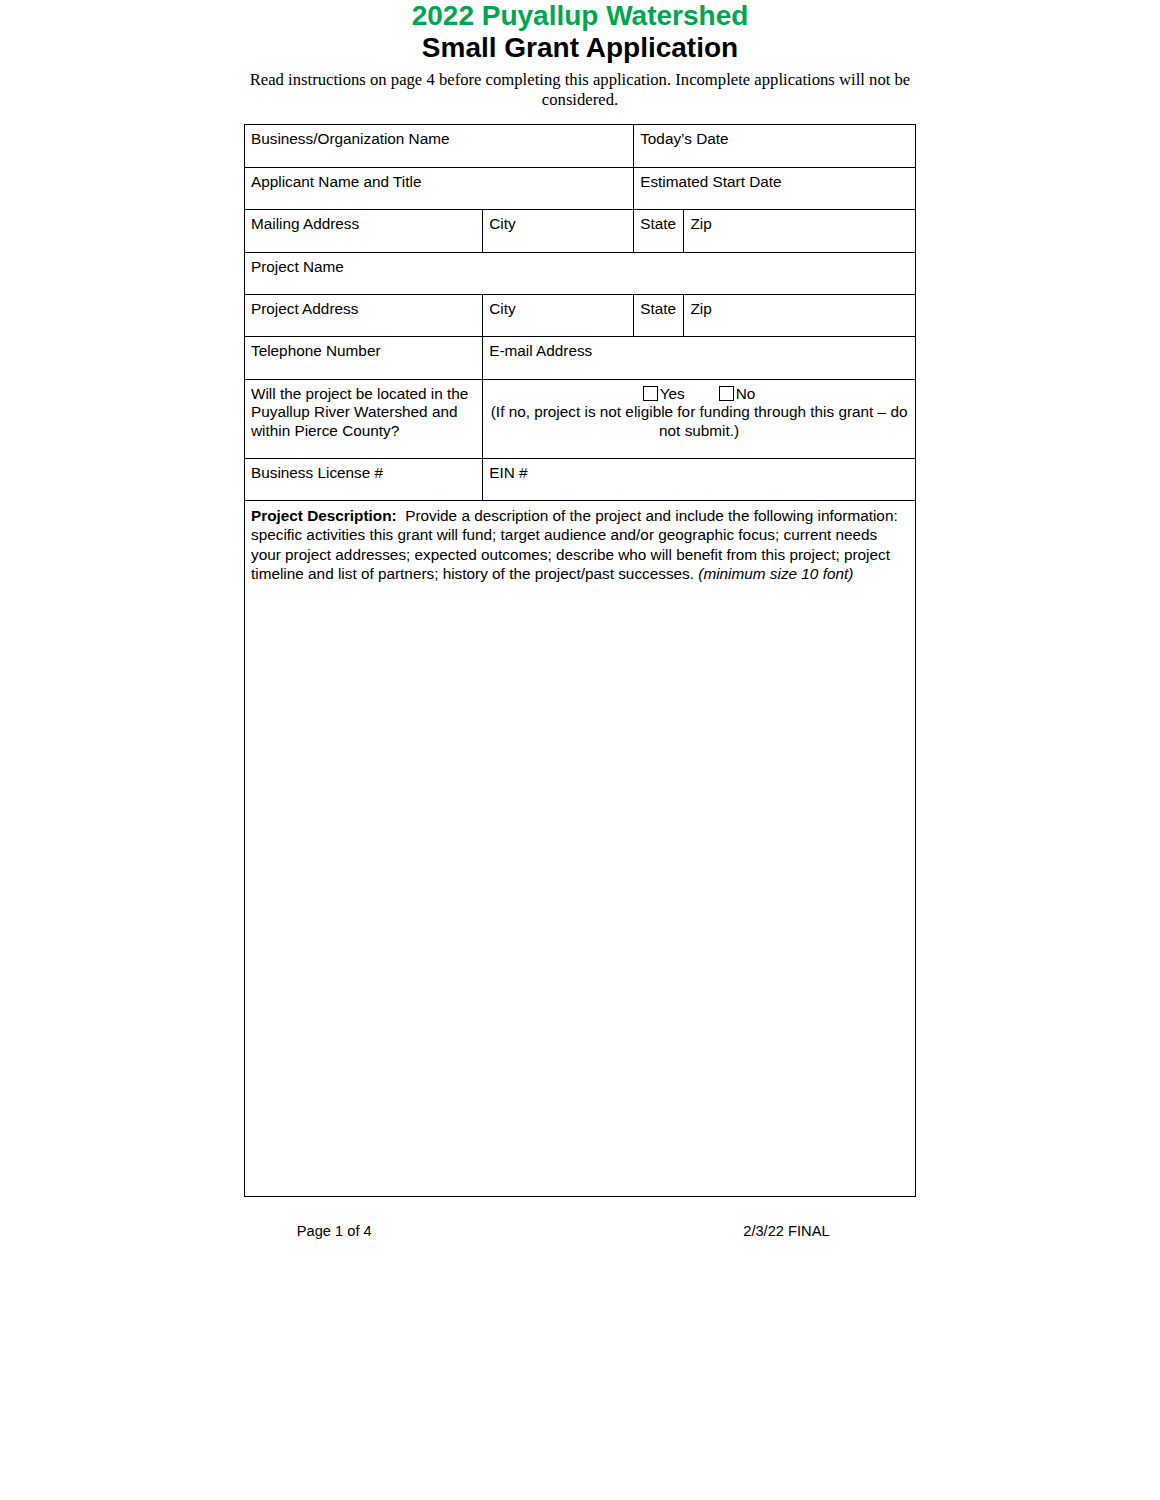2022 Puyallup Watershed
Small Grant Application
Read instructions on page 4 before completing this application. Incomplete applications will not be considered.
| Business/Organization Name | Today’s Date |
| Applicant Name and Title | Estimated Start Date |
| Mailing Address | City | State | Zip |
| Project Name |
| Project Address | City | State | Zip |
| Telephone Number | E-mail Address |
| Will the project be located in the Puyallup River Watershed and within Pierce County? | Yes No (If no, project is not eligible for funding through this grant – do not submit.) |
| Business License # | EIN # |
| Project Description: Provide a description of the project and include the following information: specific activities this grant will fund; target audience and/or geographic focus; current needs your project addresses; expected outcomes; describe who will benefit from this project; project timeline and list of partners; history of the project/past successes. (minimum size 10 font) |
Page 1 of 4 2/3/22 FINAL